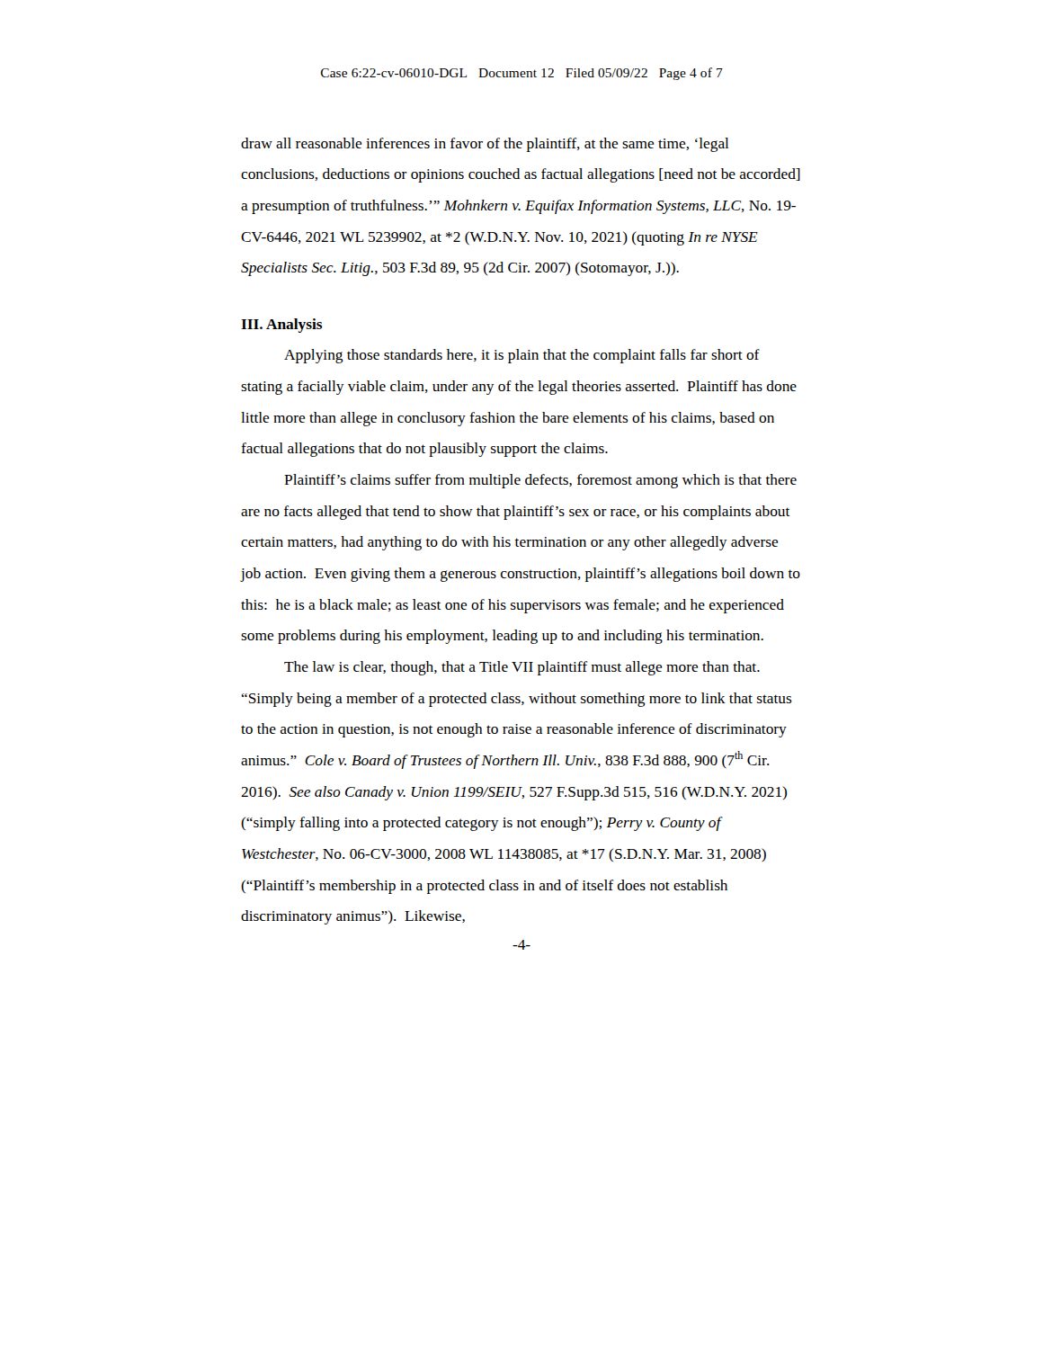Case 6:22-cv-06010-DGL Document 12 Filed 05/09/22 Page 4 of 7
draw all reasonable inferences in favor of the plaintiff, at the same time, ‘legal conclusions, deductions or opinions couched as factual allegations [need not be accorded] a presumption of truthfulness.’” Mohnkern v. Equifax Information Systems, LLC, No. 19-CV-6446, 2021 WL 5239902, at *2 (W.D.N.Y. Nov. 10, 2021) (quoting In re NYSE Specialists Sec. Litig., 503 F.3d 89, 95 (2d Cir. 2007) (Sotomayor, J.)).
III. Analysis
Applying those standards here, it is plain that the complaint falls far short of stating a facially viable claim, under any of the legal theories asserted. Plaintiff has done little more than allege in conclusory fashion the bare elements of his claims, based on factual allegations that do not plausibly support the claims.
Plaintiff’s claims suffer from multiple defects, foremost among which is that there are no facts alleged that tend to show that plaintiff’s sex or race, or his complaints about certain matters, had anything to do with his termination or any other allegedly adverse job action. Even giving them a generous construction, plaintiff’s allegations boil down to this: he is a black male; as least one of his supervisors was female; and he experienced some problems during his employment, leading up to and including his termination.
The law is clear, though, that a Title VII plaintiff must allege more than that. “Simply being a member of a protected class, without something more to link that status to the action in question, is not enough to raise a reasonable inference of discriminatory animus.” Cole v. Board of Trustees of Northern Ill. Univ., 838 F.3d 888, 900 (7th Cir. 2016). See also Canady v. Union 1199/SEIU, 527 F.Supp.3d 515, 516 (W.D.N.Y. 2021) (“simply falling into a protected category is not enough”); Perry v. County of Westchester, No. 06-CV-3000, 2008 WL 11438085, at *17 (S.D.N.Y. Mar. 31, 2008) (“Plaintiff’s membership in a protected class in and of itself does not establish discriminatory animus”). Likewise,
-4-